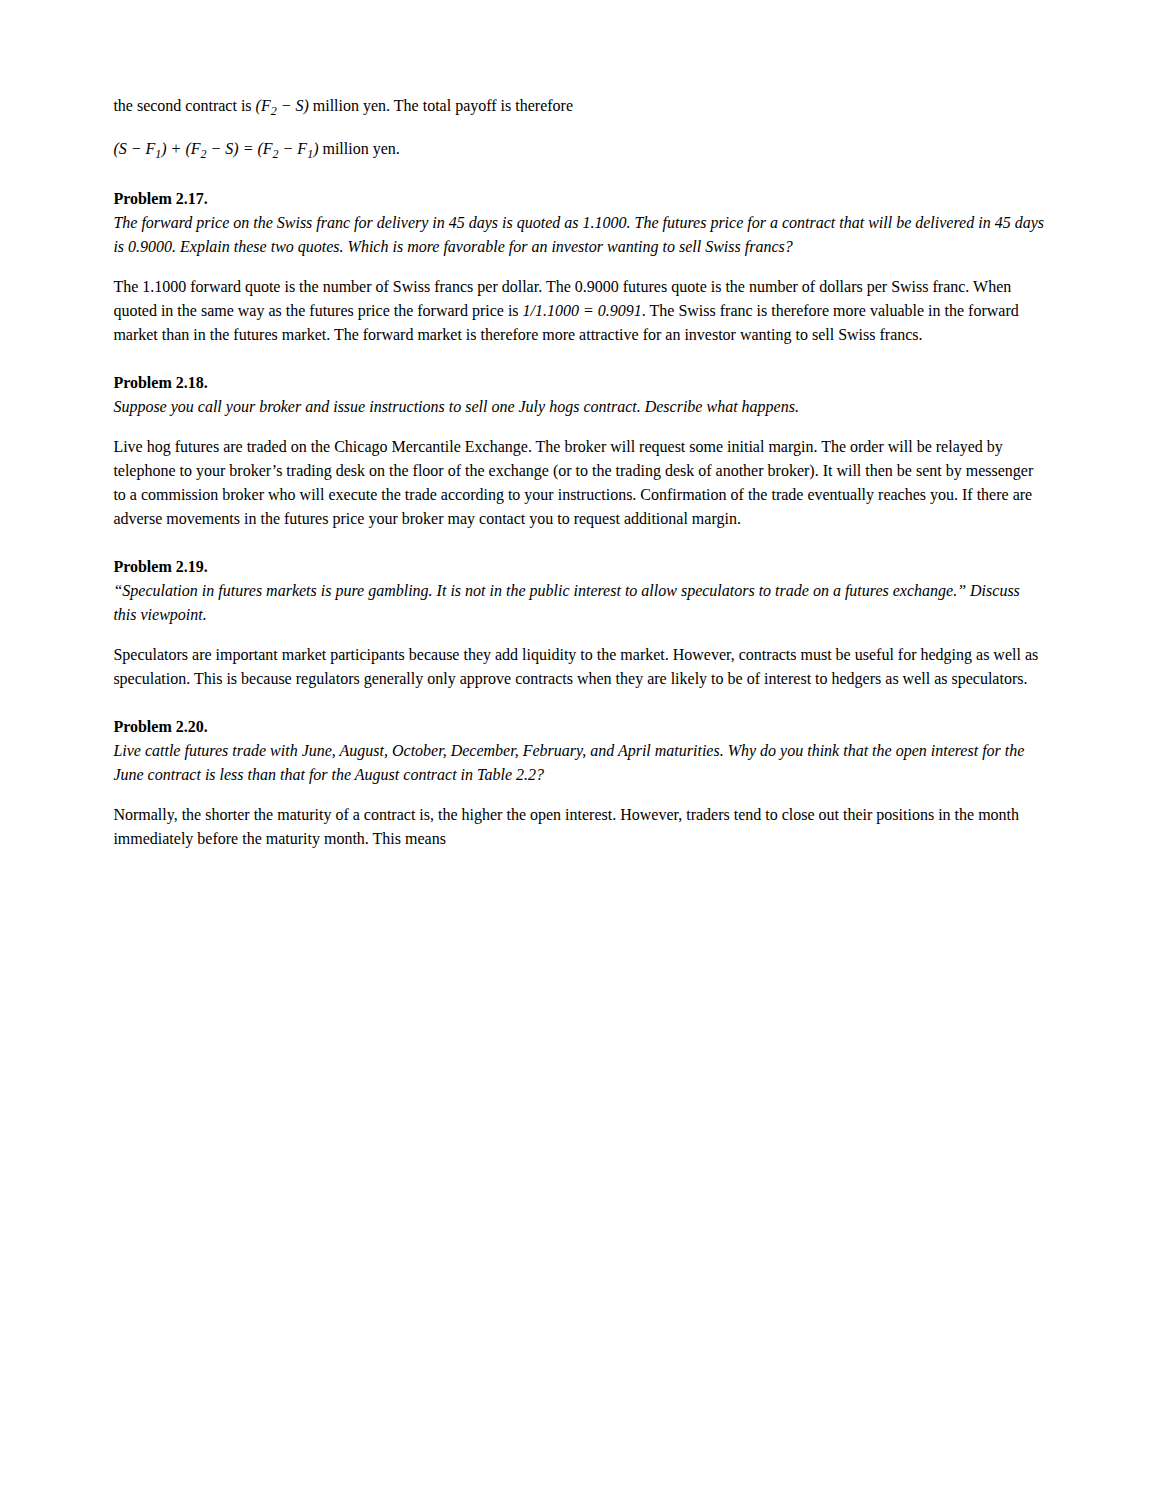the second contract is (F2 − S) million yen. The total payoff is therefore
(S − F1) + (F2 − S) = (F2 − F1) million yen.
Problem 2.17.
The forward price on the Swiss franc for delivery in 45 days is quoted as 1.1000. The futures price for a contract that will be delivered in 45 days is 0.9000. Explain these two quotes. Which is more favorable for an investor wanting to sell Swiss francs?
The 1.1000 forward quote is the number of Swiss francs per dollar. The 0.9000 futures quote is the number of dollars per Swiss franc. When quoted in the same way as the futures price the forward price is 1/1.1000 = 0.9091. The Swiss franc is therefore more valuable in the forward market than in the futures market. The forward market is therefore more attractive for an investor wanting to sell Swiss francs.
Problem 2.18.
Suppose you call your broker and issue instructions to sell one July hogs contract. Describe what happens.
Live hog futures are traded on the Chicago Mercantile Exchange. The broker will request some initial margin. The order will be relayed by telephone to your broker’s trading desk on the floor of the exchange (or to the trading desk of another broker). It will then be sent by messenger to a commission broker who will execute the trade according to your instructions. Confirmation of the trade eventually reaches you. If there are adverse movements in the futures price your broker may contact you to request additional margin.
Problem 2.19.
“Speculation in futures markets is pure gambling. It is not in the public interest to allow speculators to trade on a futures exchange.” Discuss this viewpoint.
Speculators are important market participants because they add liquidity to the market. However, contracts must be useful for hedging as well as speculation. This is because regulators generally only approve contracts when they are likely to be of interest to hedgers as well as speculators.
Problem 2.20.
Live cattle futures trade with June, August, October, December, February, and April maturities. Why do you think that the open interest for the June contract is less than that for the August contract in Table 2.2?
Normally, the shorter the maturity of a contract is, the higher the open interest. However, traders tend to close out their positions in the month immediately before the maturity month. This means